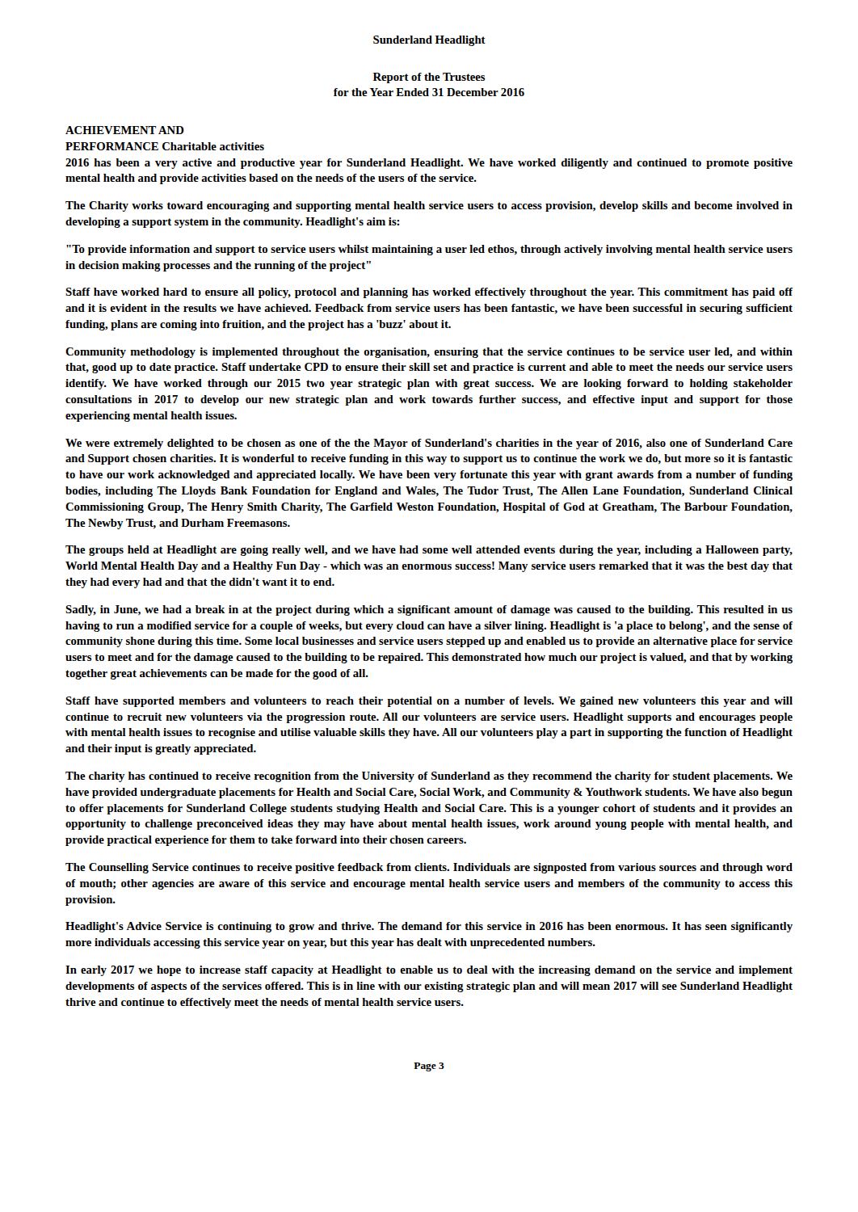Sunderland Headlight
Report of the Trustees
for the Year Ended 31 December 2016
ACHIEVEMENT AND
PERFORMANCE Charitable activities
2016 has been a very active and productive year for Sunderland Headlight. We have worked diligently and continued to promote positive mental health and provide activities based on the needs of the users of the service.
The Charity works toward encouraging and supporting mental health service users to access provision, develop skills and become involved in developing a support system in the community. Headlight's aim is:
"To provide information and support to service users whilst maintaining a user led ethos, through actively involving mental health service users in decision making processes and the running of the project"
Staff have worked hard to ensure all policy, protocol and planning has worked effectively throughout the year. This commitment has paid off and it is evident in the results we have achieved. Feedback from service users has been fantastic, we have been successful in securing sufficient funding, plans are coming into fruition, and the project has a 'buzz' about it.
Community methodology is implemented throughout the organisation, ensuring that the service continues to be service user led, and within that, good up to date practice. Staff undertake CPD to ensure their skill set and practice is current and able to meet the needs our service users identify. We have worked through our 2015 two year strategic plan with great success. We are looking forward to holding stakeholder consultations in 2017 to develop our new strategic plan and work towards further success, and effective input and support for those experiencing mental health issues.
We were extremely delighted to be chosen as one of the the Mayor of Sunderland's charities in the year of 2016, also one of Sunderland Care and Support chosen charities. It is wonderful to receive funding in this way to support us to continue the work we do, but more so it is fantastic to have our work acknowledged and appreciated locally. We have been very fortunate this year with grant awards from a number of funding bodies, including The Lloyds Bank Foundation for England and Wales, The Tudor Trust, The Allen Lane Foundation, Sunderland Clinical Commissioning Group, The Henry Smith Charity, The Garfield Weston Foundation, Hospital of God at Greatham, The Barbour Foundation, The Newby Trust, and Durham Freemasons.
The groups held at Headlight are going really well, and we have had some well attended events during the year, including a Halloween party, World Mental Health Day and a Healthy Fun Day - which was an enormous success! Many service users remarked that it was the best day that they had every had and that the didn't want it to end.
Sadly, in June, we had a break in at the project during which a significant amount of damage was caused to the building. This resulted in us having to run a modified service for a couple of weeks, but every cloud can have a silver lining. Headlight is 'a place to belong', and the sense of community shone during this time. Some local businesses and service users stepped up and enabled us to provide an alternative place for service users to meet and for the damage caused to the building to be repaired. This demonstrated how much our project is valued, and that by working together great achievements can be made for the good of all.
Staff have supported members and volunteers to reach their potential on a number of levels. We gained new volunteers this year and will continue to recruit new volunteers via the progression route. All our volunteers are service users. Headlight supports and encourages people with mental health issues to recognise and utilise valuable skills they have. All our volunteers play a part in supporting the function of Headlight and their input is greatly appreciated.
The charity has continued to receive recognition from the University of Sunderland as they recommend the charity for student placements. We have provided undergraduate placements for Health and Social Care, Social Work, and Community & Youthwork students. We have also begun to offer placements for Sunderland College students studying Health and Social Care. This is a younger cohort of students and it provides an opportunity to challenge preconceived ideas they may have about mental health issues, work around young people with mental health, and provide practical experience for them to take forward into their chosen careers.
The Counselling Service continues to receive positive feedback from clients. Individuals are signposted from various sources and through word of mouth; other agencies are aware of this service and encourage mental health service users and members of the community to access this provision.
Headlight's Advice Service is continuing to grow and thrive. The demand for this service in 2016 has been enormous. It has seen significantly more individuals accessing this service year on year, but this year has dealt with unprecedented numbers.
In early 2017 we hope to increase staff capacity at Headlight to enable us to deal with the increasing demand on the service and implement developments of aspects of the services offered. This is in line with our existing strategic plan and will mean 2017 will see Sunderland Headlight thrive and continue to effectively meet the needs of mental health service users.
Page 3